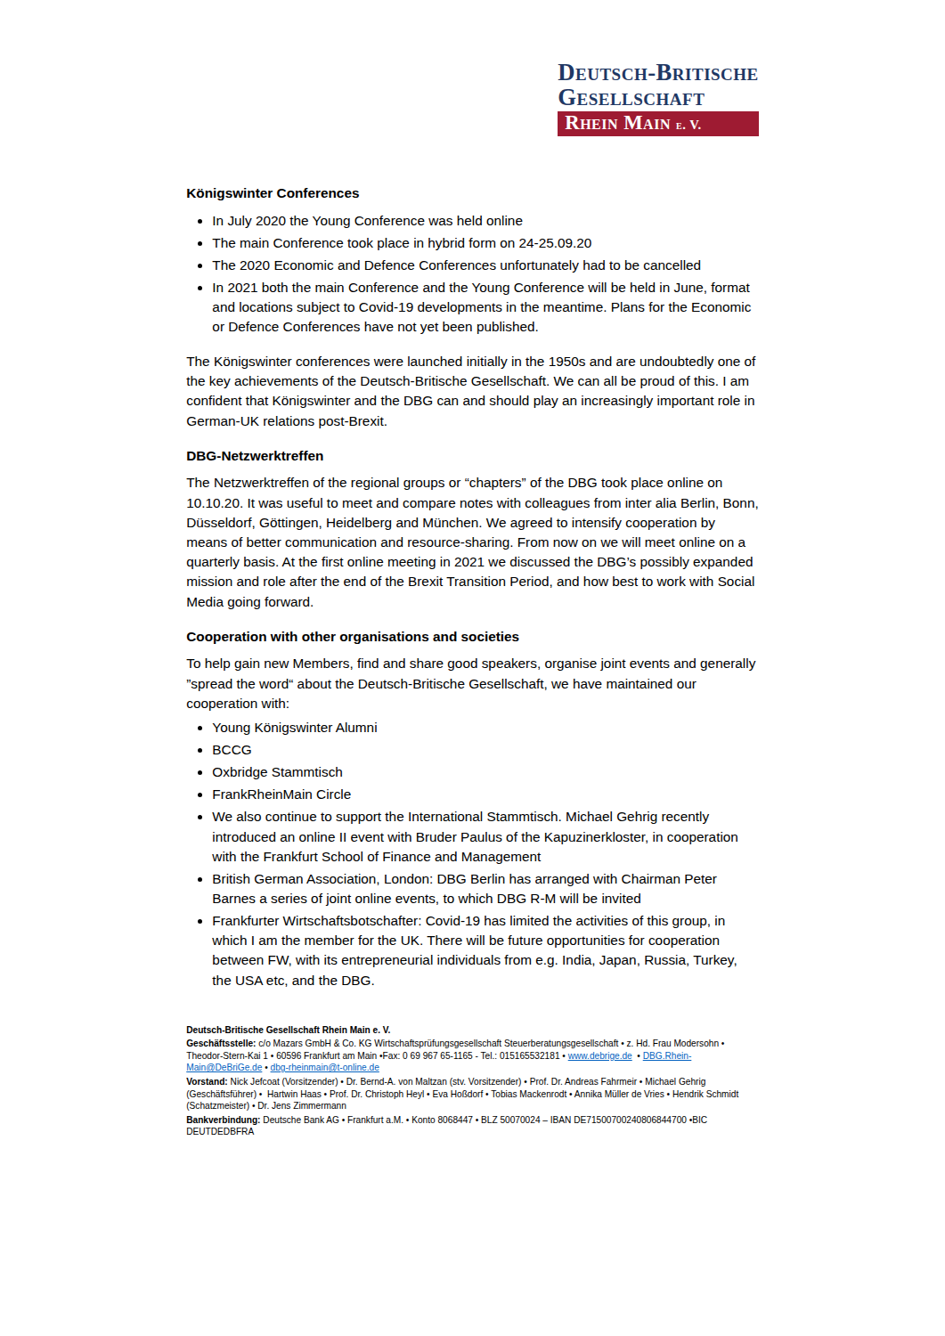Deutsch-Britische
Gesellschaft
Rhein Main e. V.
Königswinter Conferences
In July 2020 the Young Conference was held online
The main Conference took place in hybrid form on 24-25.09.20
The 2020 Economic and Defence Conferences unfortunately had to be cancelled
In 2021 both the main Conference and the Young Conference will be held in June, format and locations subject to Covid-19 developments in the meantime. Plans for the Economic or Defence Conferences have not yet been published.
The Königswinter conferences were launched initially in the 1950s and are undoubtedly one of the key achievements of the Deutsch-Britische Gesellschaft. We can all be proud of this. I am confident that Königswinter and the DBG can and should play an increasingly important role in German-UK relations post-Brexit.
DBG-Netzwerktreffen
The Netzwerktreffen of the regional groups or “chapters” of the DBG took place online on 10.10.20. It was useful to meet and compare notes with colleagues from inter alia Berlin, Bonn, Düsseldorf, Göttingen, Heidelberg and München. We agreed to intensify cooperation by means of better communication and resource-sharing. From now on we will meet online on a quarterly basis. At the first online meeting in 2021 we discussed the DBG’s possibly expanded mission and role after the end of the Brexit Transition Period, and how best to work with Social Media going forward.
Cooperation with other organisations and societies
To help gain new Members, find and share good speakers, organise joint events and generally ”spread the word“ about the Deutsch-Britische Gesellschaft, we have maintained our cooperation with:
Young Königswinter Alumni
BCCG
Oxbridge Stammtisch
FrankRheinMain Circle
We also continue to support the International Stammtisch. Michael Gehrig recently introduced an online II event with Bruder Paulus of the Kapuzinerkloster, in cooperation with the Frankfurt School of Finance and Management
British German Association, London: DBG Berlin has arranged with Chairman Peter Barnes a series of joint online events, to which DBG R-M will be invited
Frankfurter Wirtschaftsbotschafter: Covid-19 has limited the activities of this group, in which I am the member for the UK. There will be future opportunities for cooperation between FW, with its entrepreneurial individuals from e.g. India, Japan, Russia, Turkey, the USA etc, and the DBG.
Deutsch-Britische Gesellschaft Rhein Main e. V.
Geschäftsstelle: c/o Mazars GmbH & Co. KG Wirtschaftsprüfungsgesellschaft Steuerberatungsgesellschaft • z. Hd. Frau Modersohn • Theodor-Stern-Kai 1 • 60596 Frankfurt am Main •Fax: 0 69 967 65-1165 - Tel.: 015165532181 • www.debrige.de • DBG.Rhein-Main@DeBriGe.de • dbg-rheinmain@t-online.de
Vorstand: Nick Jefcoat (Vorsitzender) • Dr. Bernd-A. von Maltzan (stv. Vorsitzender) • Prof. Dr. Andreas Fahrmeir • Michael Gehrig (Geschäftsführer) • Hartwin Haas • Prof. Dr. Christoph Heyl • Eva Hoßdorf • Tobias Mackenrodt • Annika Müller de Vries • Hendrik Schmidt (Schatzmeister) • Dr. Jens Zimmermann
Bankverbindung: Deutsche Bank AG • Frankfurt a.M. • Konto 8068447 • BLZ 50070024 – IBAN DE71500700240806844700 •BIC DEUTDEDBFRA